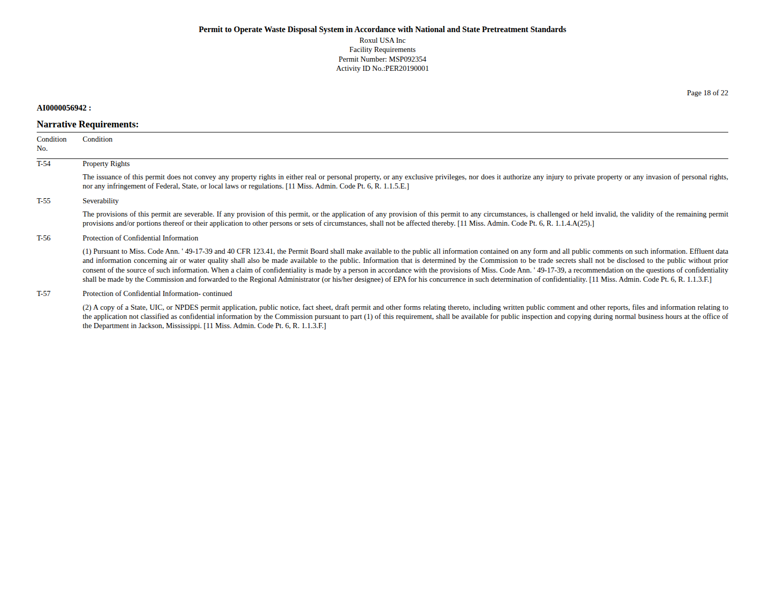Permit to Operate Waste Disposal System in Accordance with National and State Pretreatment Standards
Roxul USA Inc
Facility Requirements
Permit Number: MSP092354
Activity ID No.:PER20190001
Page 18 of 22
AI0000056942 :
Narrative Requirements:
| Condition No. | Condition |
| T-54 | Property Rights The issuance of this permit does not convey any property rights in either real or personal property, or any exclusive privileges, nor does it authorize any injury to private property or any invasion of personal rights, nor any infringement of Federal, State, or local laws or regulations. [11 Miss. Admin. Code Pt. 6, R. 1.1.5.E.] |
| T-55 | Severability The provisions of this permit are severable. If any provision of this permit, or the application of any provision of this permit to any circumstances, is challenged or held invalid, the validity of the remaining permit provisions and/or portions thereof or their application to other persons or sets of circumstances, shall not be affected thereby. [11 Miss. Admin. Code Pt. 6, R. 1.1.4.A(25).] |
| T-56 | Protection of Confidential Information (1) Pursuant to Miss. Code Ann. ' 49-17-39 and 40 CFR 123.41, the Permit Board shall make available to the public all information contained on any form and all public comments on such information. Effluent data and information concerning air or water quality shall also be made available to the public. Information that is determined by the Commission to be trade secrets shall not be disclosed to the public without prior consent of the source of such information. When a claim of confidentiality is made by a person in accordance with the provisions of Miss. Code Ann. ' 49-17-39, a recommendation on the questions of confidentiality shall be made by the Commission and forwarded to the Regional Administrator (or his/her designee) of EPA for his concurrence in such determination of confidentiality. [11 Miss. Admin. Code Pt. 6, R. 1.1.3.F.] |
| T-57 | Protection of Confidential Information- continued (2) A copy of a State, UIC, or NPDES permit application, public notice, fact sheet, draft permit and other forms relating thereto, including written public comment and other reports, files and information relating to the application not classified as confidential information by the Commission pursuant to part (1) of this requirement, shall be available for public inspection and copying during normal business hours at the office of the Department in Jackson, Mississippi. [11 Miss. Admin. Code Pt. 6, R. 1.1.3.F.] |